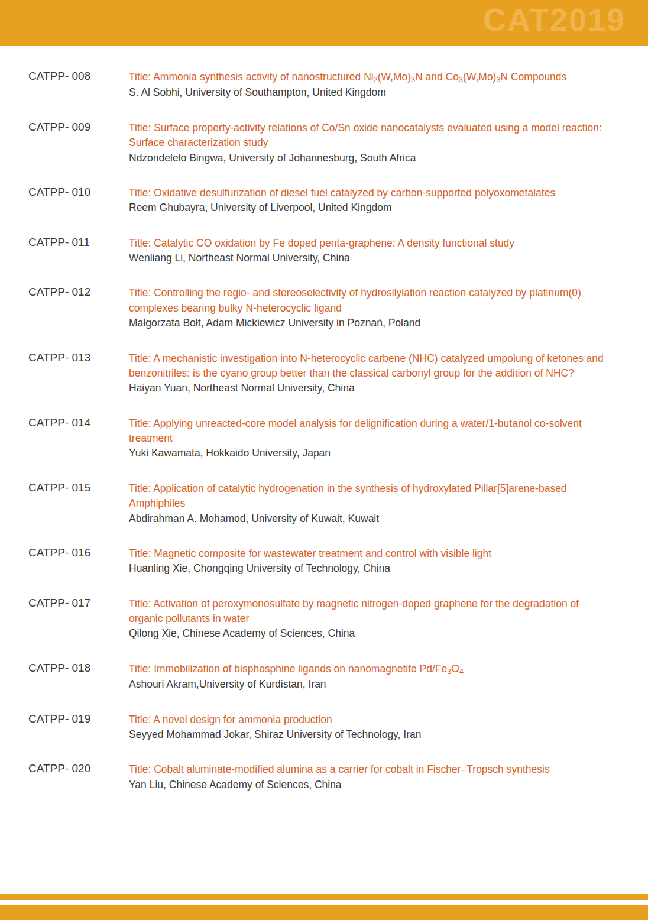CAT2019
| CATPP- 008 | Title: Ammonia synthesis activity of nanostructured Ni 2 (W,Mo) 3 N and Co 3 (W,Mo) 3 N Compounds S. Al Sobhi, University of Southampton, United Kingdom |
| CATPP- 009 | Title: Surface property-activity relations of Co/Sn oxide nanocatalysts evaluated using a model reaction: Surface characterization study Ndzondelelo Bingwa, University of Johannesburg, South Africa |
| CATPP- 010 | Title: Oxidative desulfurization of diesel fuel catalyzed by carbon-supported polyoxometalates Reem Ghubayra, University of Liverpool, United Kingdom |
| CATPP- 011 | Title: Catalytic CO oxidation by Fe doped penta-graphene: A density functional study Wenliang Li, Northeast Normal University, China |
| CATPP- 012 | Title: Controlling the regio- and stereoselectivity of hydrosilylation reaction catalyzed by platinum(0) complexes bearing bulky N-heterocyclic ligand Małgorzata Bołt, Adam Mickiewicz University in Poznań, Poland |
| CATPP- 013 | Title: A mechanistic investigation into N-heterocyclic carbene (NHC) catalyzed umpolung of ketones and benzonitriles: is the cyano group better than the classical carbonyl group for the addition of NHC? Haiyan Yuan, Northeast Normal University, China |
| CATPP- 014 | Title: Applying unreacted-core model analysis for delignification during a water/1-butanol co-solvent treatment Yuki Kawamata, Hokkaido University, Japan |
| CATPP- 015 | Title: Application of catalytic hydrogenation in the synthesis of hydroxylated Pillar[5]arene-based Amphiphiles Abdirahman A. Mohamod, University of Kuwait, Kuwait |
| CATPP- 016 | Title: Magnetic composite for wastewater treatment and control with visible light Huanling Xie, Chongqing University of Technology, China |
| CATPP- 017 | Title: Activation of peroxymonosulfate by magnetic nitrogen-doped graphene for the degradation of organic pollutants in water Qilong Xie, Chinese Academy of Sciences, China |
| CATPP- 018 | Title: Immobilization of bisphosphine ligands on nanomagnetite Pd/Fe 3 O 4 Ashouri Akram,University of Kurdistan, Iran |
| CATPP- 019 | Title: A novel design for ammonia production Seyyed Mohammad Jokar, Shiraz University of Technology, Iran |
| CATPP- 020 | Title: Cobalt aluminate-modified alumina as a carrier for cobalt in Fischer–Tropsch synthesis Yan Liu, Chinese Academy of Sciences, China |